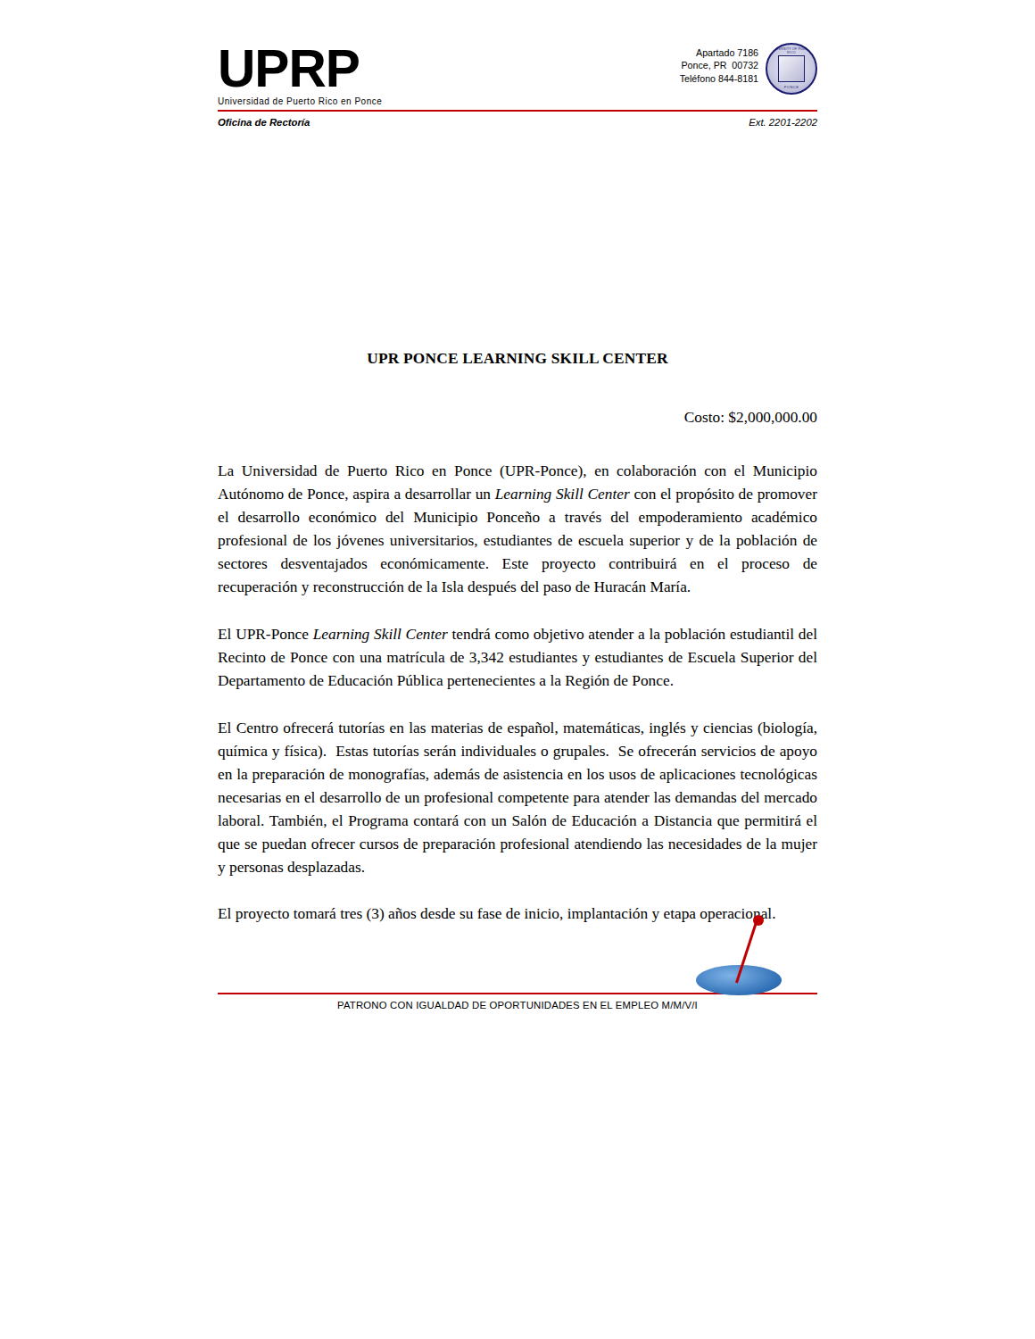UPRP
Universidad de Puerto Rico en Ponce
Apartado 7186
Ponce, PR 00732
Teléfono 844-8181
Oficina de Rectoría Ext. 2201-2202
UPR PONCE LEARNING SKILL CENTER
Costo: $2,000,000.00
La Universidad de Puerto Rico en Ponce (UPR-Ponce), en colaboración con el Municipio Autónomo de Ponce, aspira a desarrollar un Learning Skill Center con el propósito de promover el desarrollo económico del Municipio Ponceño a través del empoderamiento académico profesional de los jóvenes universitarios, estudiantes de escuela superior y de la población de sectores desventajados económicamente. Este proyecto contribuirá en el proceso de recuperación y reconstrucción de la Isla después del paso de Huracán María.
El UPR-Ponce Learning Skill Center tendrá como objetivo atender a la población estudiantil del Recinto de Ponce con una matrícula de 3,342 estudiantes y estudiantes de Escuela Superior del Departamento de Educación Pública pertenecientes a la Región de Ponce.
El Centro ofrecerá tutorías en las materias de español, matemáticas, inglés y ciencias (biología, química y física). Estas tutorías serán individuales o grupales. Se ofrecerán servicios de apoyo en la preparación de monografías, además de asistencia en los usos de aplicaciones tecnológicas necesarias en el desarrollo de un profesional competente para atender las demandas del mercado laboral. También, el Programa contará con un Salón de Educación a Distancia que permitirá el que se puedan ofrecer cursos de preparación profesional atendiendo las necesidades de la mujer y personas desplazadas.
El proyecto tomará tres (3) años desde su fase de inicio, implantación y etapa operacional.
PATRONO CON IGUALDAD DE OPORTUNIDADES EN EL EMPLEO M/M/V/I